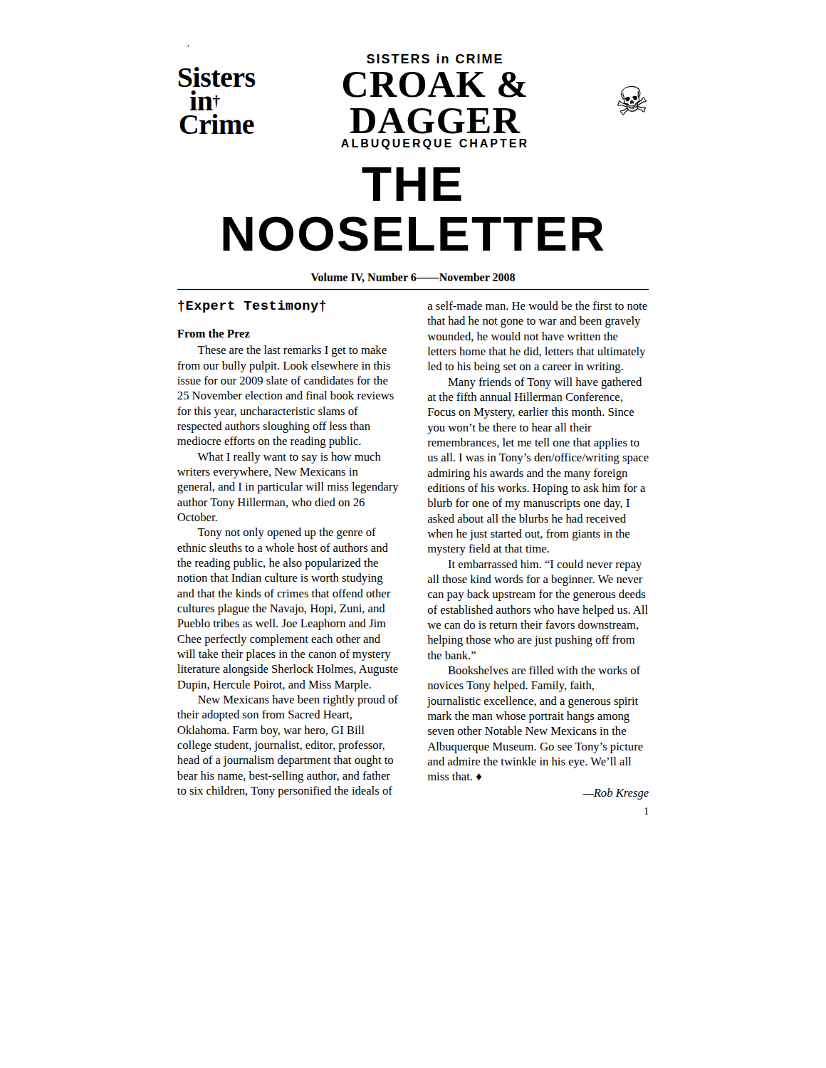'
Sisters
in†
Crime
SISTERS in CRIME
Croak & Dagger
ALBUQUERQUE CHAPTER
☠
The Nooseletter
Volume IV, Number 6——November 2008
†Expert Testimony†
From the Prez
These are the last remarks I get to make from our bully pulpit. Look elsewhere in this issue for our 2009 slate of candidates for the 25 November election and final book reviews for this year, uncharacteristic slams of respected authors sloughing off less than mediocre efforts on the reading public.
What I really want to say is how much writers everywhere, New Mexicans in general, and I in particular will miss legendary author Tony Hillerman, who died on 26 October.
Tony not only opened up the genre of ethnic sleuths to a whole host of authors and the reading public, he also popularized the notion that Indian culture is worth studying and that the kinds of crimes that offend other cultures plague the Navajo, Hopi, Zuni, and Pueblo tribes as well. Joe Leaphorn and Jim Chee perfectly complement each other and will take their places in the canon of mystery literature alongside Sherlock Holmes, Auguste Dupin, Hercule Poirot, and Miss Marple.
New Mexicans have been rightly proud of their adopted son from Sacred Heart, Oklahoma. Farm boy, war hero, GI Bill college student, journalist, editor, professor, head of a journalism department that ought to bear his name, best-selling author, and father to six children, Tony personified the ideals of a self-made man. He would be the first to note that had he not gone to war and been gravely wounded, he would not have written the letters home that he did, letters that ultimately led to his being set on a career in writing.
Many friends of Tony will have gathered at the fifth annual Hillerman Conference, Focus on Mystery, earlier this month. Since you won’t be there to hear all their remembrances, let me tell one that applies to us all. I was in Tony’s den/office/writing space admiring his awards and the many foreign editions of his works. Hoping to ask him for a blurb for one of my manuscripts one day, I asked about all the blurbs he had received when he just started out, from giants in the mystery field at that time.
It embarrassed him. “I could never repay all those kind words for a beginner. We never can pay back upstream for the generous deeds of established authors who have helped us. All we can do is return their favors downstream, helping those who are just pushing off from the bank.”
Bookshelves are filled with the works of novices Tony helped. Family, faith, journalistic excellence, and a generous spirit mark the man whose portrait hangs among seven other Notable New Mexicans in the Albuquerque Museum. Go see Tony’s picture and admire the twinkle in his eye. We’ll all miss that. ♦
—Rob Kresge
1